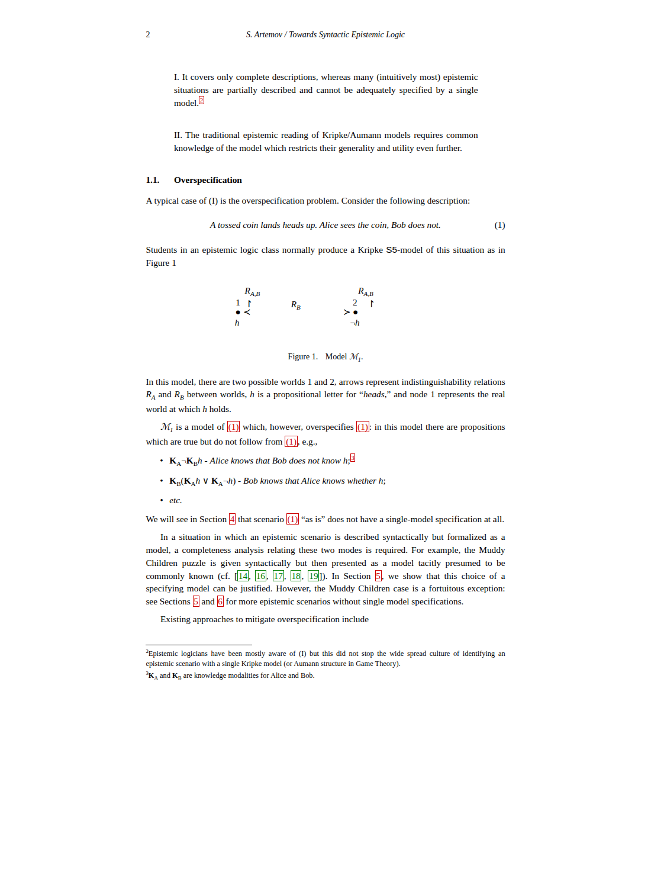2
S. Artemov / Towards Syntactic Epistemic Logic
I. It covers only complete descriptions, whereas many (intuitively most) epistemic situations are partially described and cannot be adequately specified by a single model.2
II. The traditional epistemic reading of Kripke/Aumann models requires common knowledge of the model which restricts their generality and utility even further.
1.1. Overspecification
A typical case of (I) is the overspecification problem. Consider the following description:
A tossed coin lands heads up. Alice sees the coin, Bob does not. (1)
Students in an epistemic logic class normally produce a Kripke S5-model of this situation as in Figure 1
RA,B RA,B 1 2 ↾ ↾ ● ● RB ≺ ≻ h ¬h
Figure 1. Model ℳ1.
In this model, there are two possible worlds 1 and 2, arrows represent indistinguishability relations RA and RB between worlds, h is a propositional letter for “heads,” and node 1 represents the real world at which h holds.
ℳ1 is a model of (1) which, however, overspecifies (1): in this model there are propositions which are true but do not follow from (1), e.g.,
KA¬KBh - Alice knows that Bob does not know h;3
KB(KAh ∨ KA¬h) - Bob knows that Alice knows whether h;
etc.
We will see in Section 4 that scenario (1) “as is” does not have a single-model specification at all.
In a situation in which an epistemic scenario is described syntactically but formalized as a model, a completeness analysis relating these two modes is required. For example, the Muddy Children puzzle is given syntactically but then presented as a model tacitly presumed to be commonly known (cf. [14, 16, 17, 18, 19]). In Section 5, we show that this choice of a specifying model can be justified. However, the Muddy Children case is a fortuitous exception: see Sections 5 and 6 for more epistemic scenarios without single model specifications.
Existing approaches to mitigate overspecification include
2Epistemic logicians have been mostly aware of (I) but this did not stop the wide spread culture of identifying an epistemic scenario with a single Kripke model (or Aumann structure in Game Theory).
3KA and KB are knowledge modalities for Alice and Bob.